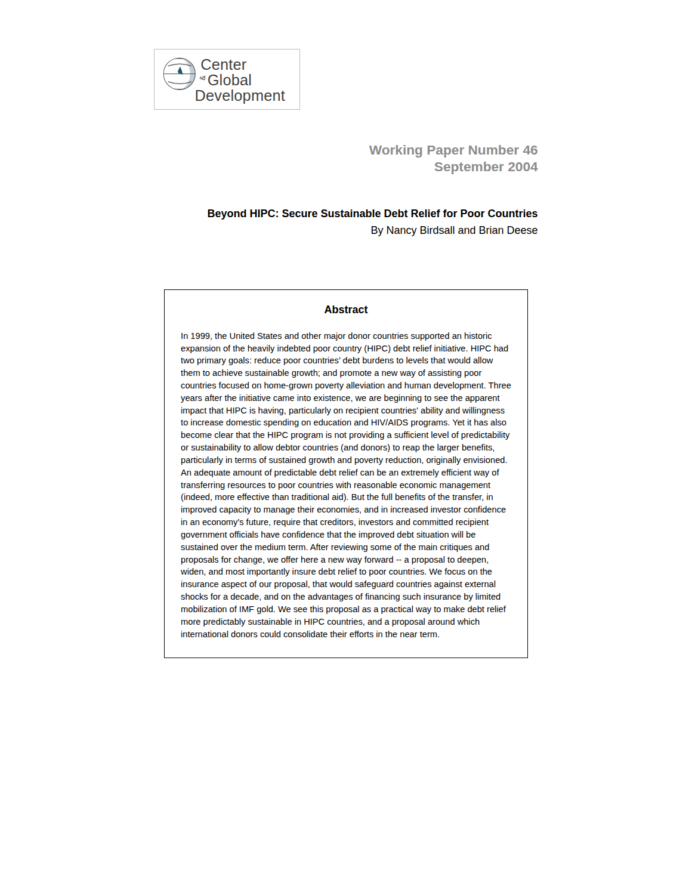Center
&Global
Development
Working Paper Number 46
September 2004
Beyond HIPC: Secure Sustainable Debt Relief for Poor Countries
By Nancy Birdsall and Brian Deese
Abstract
In 1999, the United States and other major donor countries supported an historic expansion of the heavily indebted poor country (HIPC) debt relief initiative. HIPC had two primary goals: reduce poor countries’ debt burdens to levels that would allow them to achieve sustainable growth; and promote a new way of assisting poor countries focused on home-grown poverty alleviation and human development. Three years after the initiative came into existence, we are beginning to see the apparent impact that HIPC is having, particularly on recipient countries' ability and willingness to increase domestic spending on education and HIV/AIDS programs. Yet it has also become clear that the HIPC program is not providing a sufficient level of predictability or sustainability to allow debtor countries (and donors) to reap the larger benefits, particularly in terms of sustained growth and poverty reduction, originally envisioned. An adequate amount of predictable debt relief can be an extremely efficient way of transferring resources to poor countries with reasonable economic management (indeed, more effective than traditional aid). But the full benefits of the transfer, in improved capacity to manage their economies, and in increased investor confidence in an economy's future, require that creditors, investors and committed recipient government officials have confidence that the improved debt situation will be sustained over the medium term. After reviewing some of the main critiques and proposals for change, we offer here a new way forward -- a proposal to deepen, widen, and most importantly insure debt relief to poor countries. We focus on the insurance aspect of our proposal, that would safeguard countries against external shocks for a decade, and on the advantages of financing such insurance by limited mobilization of IMF gold. We see this proposal as a practical way to make debt relief more predictably sustainable in HIPC countries, and a proposal around which international donors could consolidate their efforts in the near term.